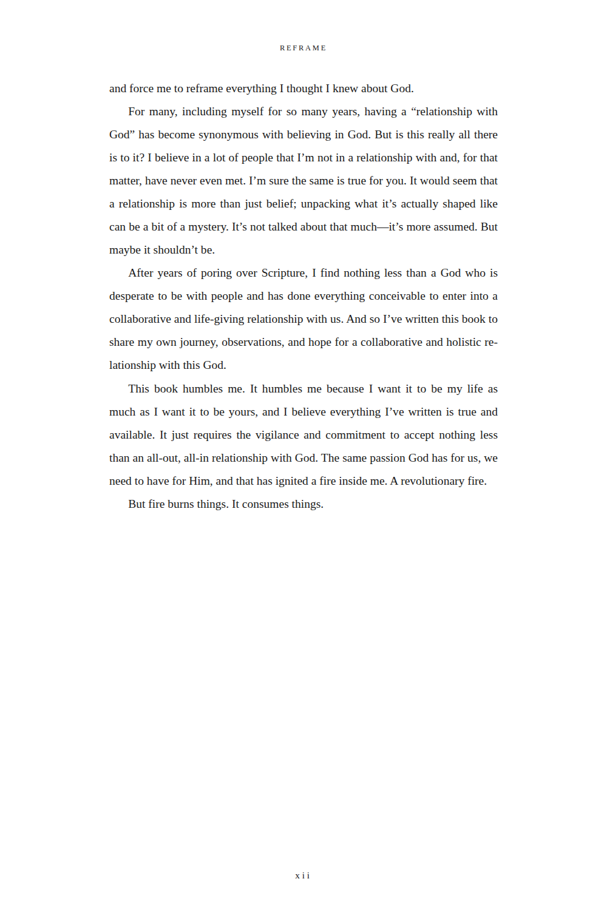Reframe
and force me to reframe everything I thought I knew about God.
For many, including myself for so many years, having a “relationship with God” has become synonymous with believing in God. But is this really all there is to it? I believe in a lot of people that I’m not in a relationship with and, for that matter, have never even met. I’m sure the same is true for you. It would seem that a relationship is more than just belief; unpacking what it’s actually shaped like can be a bit of a mystery. It’s not talked about that much—it’s more assumed. But maybe it shouldn’t be.
After years of poring over Scripture, I find nothing less than a God who is desperate to be with people and has done everything conceivable to enter into a collaborative and life-giving relationship with us. And so I’ve written this book to share my own journey, observations, and hope for a collaborative and holistic relationship with this God.
This book humbles me. It humbles me because I want it to be my life as much as I want it to be yours, and I believe everything I’ve written is true and available. It just requires the vigilance and commitment to accept nothing less than an all-out, all-in relationship with God. The same passion God has for us, we need to have for Him, and that has ignited a fire inside me. A revolutionary fire.
But fire burns things. It consumes things.
xii